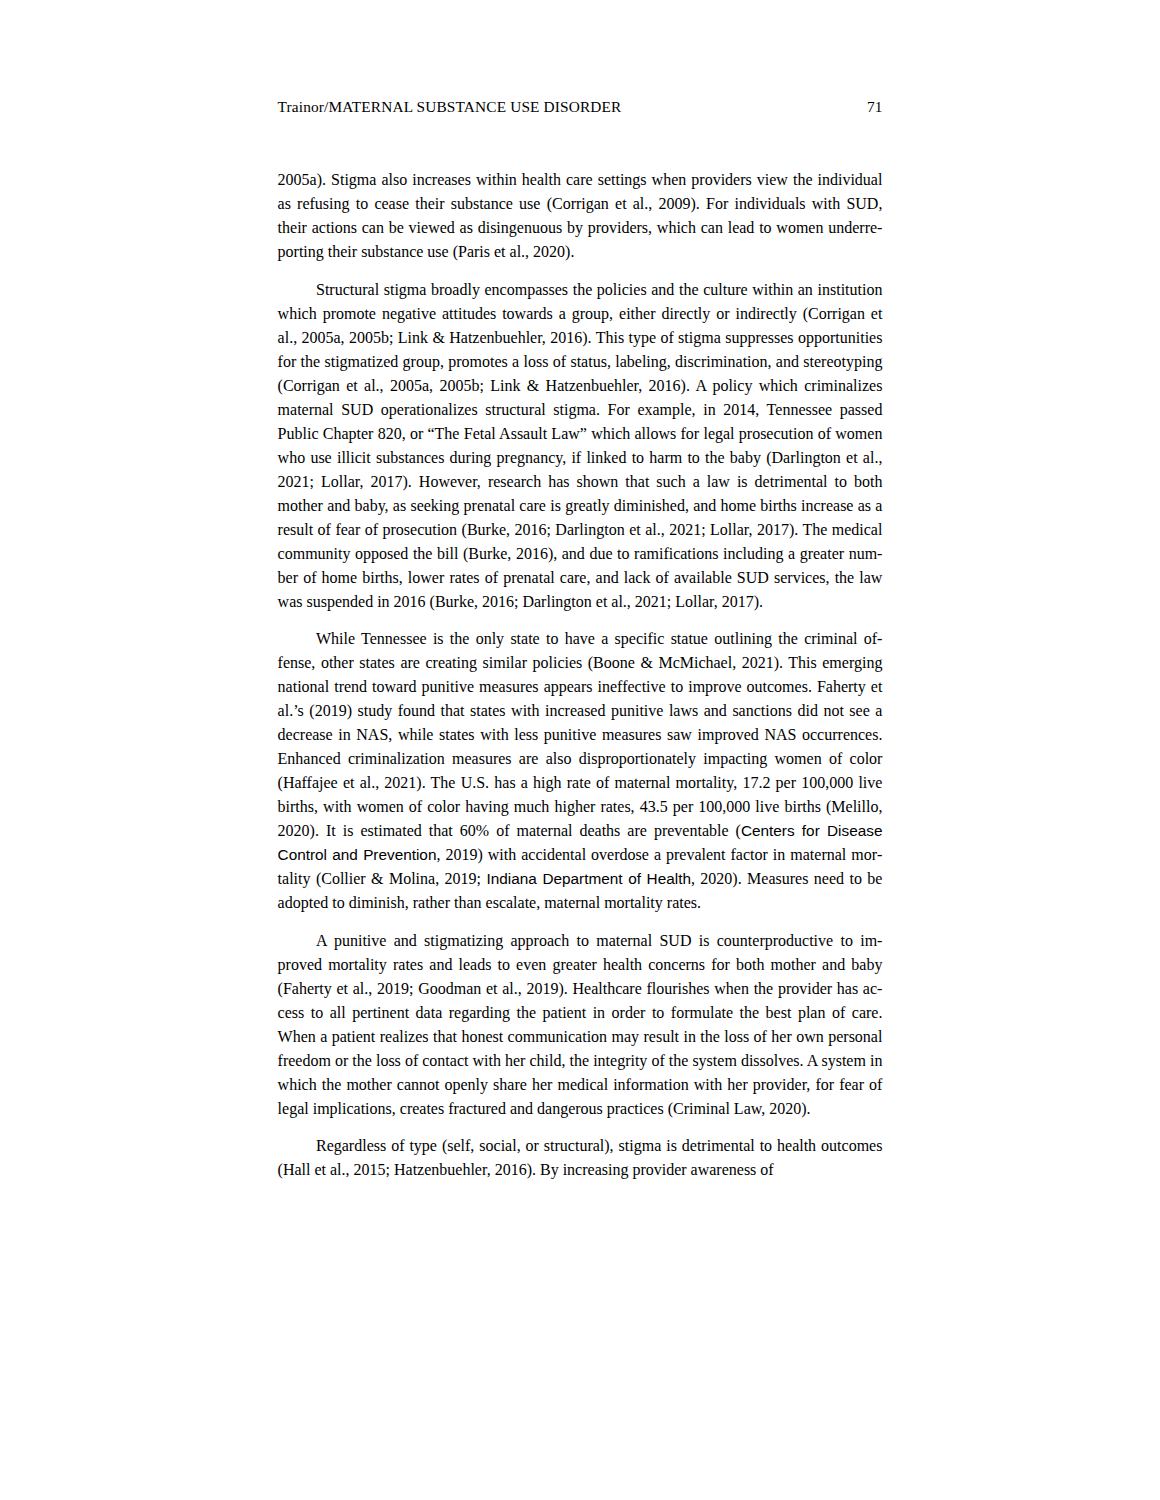Trainor/MATERNAL SUBSTANCE USE DISORDER 71
2005a). Stigma also increases within health care settings when providers view the individual as refusing to cease their substance use (Corrigan et al., 2009). For individuals with SUD, their actions can be viewed as disingenuous by providers, which can lead to women underreporting their substance use (Paris et al., 2020).
Structural stigma broadly encompasses the policies and the culture within an institution which promote negative attitudes towards a group, either directly or indirectly (Corrigan et al., 2005a, 2005b; Link & Hatzenbuehler, 2016). This type of stigma suppresses opportunities for the stigmatized group, promotes a loss of status, labeling, discrimination, and stereotyping (Corrigan et al., 2005a, 2005b; Link & Hatzenbuehler, 2016). A policy which criminalizes maternal SUD operationalizes structural stigma. For example, in 2014, Tennessee passed Public Chapter 820, or “The Fetal Assault Law” which allows for legal prosecution of women who use illicit substances during pregnancy, if linked to harm to the baby (Darlington et al., 2021; Lollar, 2017). However, research has shown that such a law is detrimental to both mother and baby, as seeking prenatal care is greatly diminished, and home births increase as a result of fear of prosecution (Burke, 2016; Darlington et al., 2021; Lollar, 2017). The medical community opposed the bill (Burke, 2016), and due to ramifications including a greater number of home births, lower rates of prenatal care, and lack of available SUD services, the law was suspended in 2016 (Burke, 2016; Darlington et al., 2021; Lollar, 2017).
While Tennessee is the only state to have a specific statue outlining the criminal offense, other states are creating similar policies (Boone & McMichael, 2021). This emerging national trend toward punitive measures appears ineffective to improve outcomes. Faherty et al.’s (2019) study found that states with increased punitive laws and sanctions did not see a decrease in NAS, while states with less punitive measures saw improved NAS occurrences. Enhanced criminalization measures are also disproportionately impacting women of color (Haffajee et al., 2021). The U.S. has a high rate of maternal mortality, 17.2 per 100,000 live births, with women of color having much higher rates, 43.5 per 100,000 live births (Melillo, 2020). It is estimated that 60% of maternal deaths are preventable (Centers for Disease Control and Prevention, 2019) with accidental overdose a prevalent factor in maternal mortality (Collier & Molina, 2019; Indiana Department of Health, 2020). Measures need to be adopted to diminish, rather than escalate, maternal mortality rates.
A punitive and stigmatizing approach to maternal SUD is counterproductive to improved mortality rates and leads to even greater health concerns for both mother and baby (Faherty et al., 2019; Goodman et al., 2019). Healthcare flourishes when the provider has access to all pertinent data regarding the patient in order to formulate the best plan of care. When a patient realizes that honest communication may result in the loss of her own personal freedom or the loss of contact with her child, the integrity of the system dissolves. A system in which the mother cannot openly share her medical information with her provider, for fear of legal implications, creates fractured and dangerous practices (Criminal Law, 2020).
Regardless of type (self, social, or structural), stigma is detrimental to health outcomes (Hall et al., 2015; Hatzenbuehler, 2016). By increasing provider awareness of